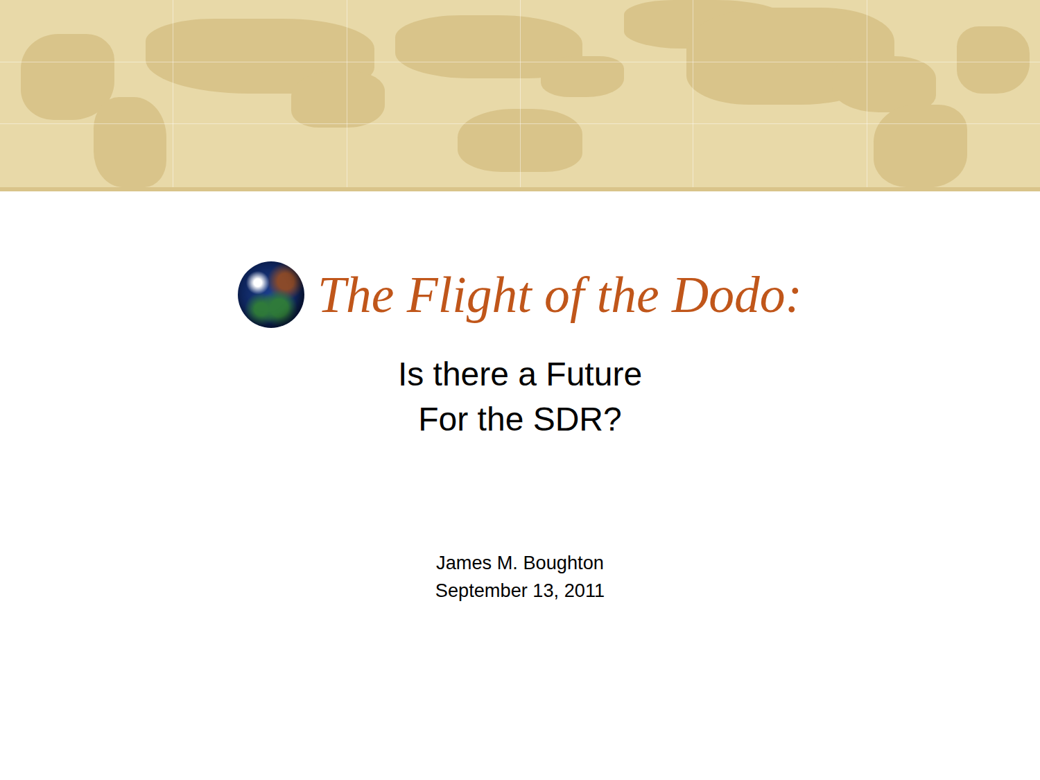The Flight of the Dodo:
Is there a Future
For the SDR?
James M. Boughton
September 13, 2011